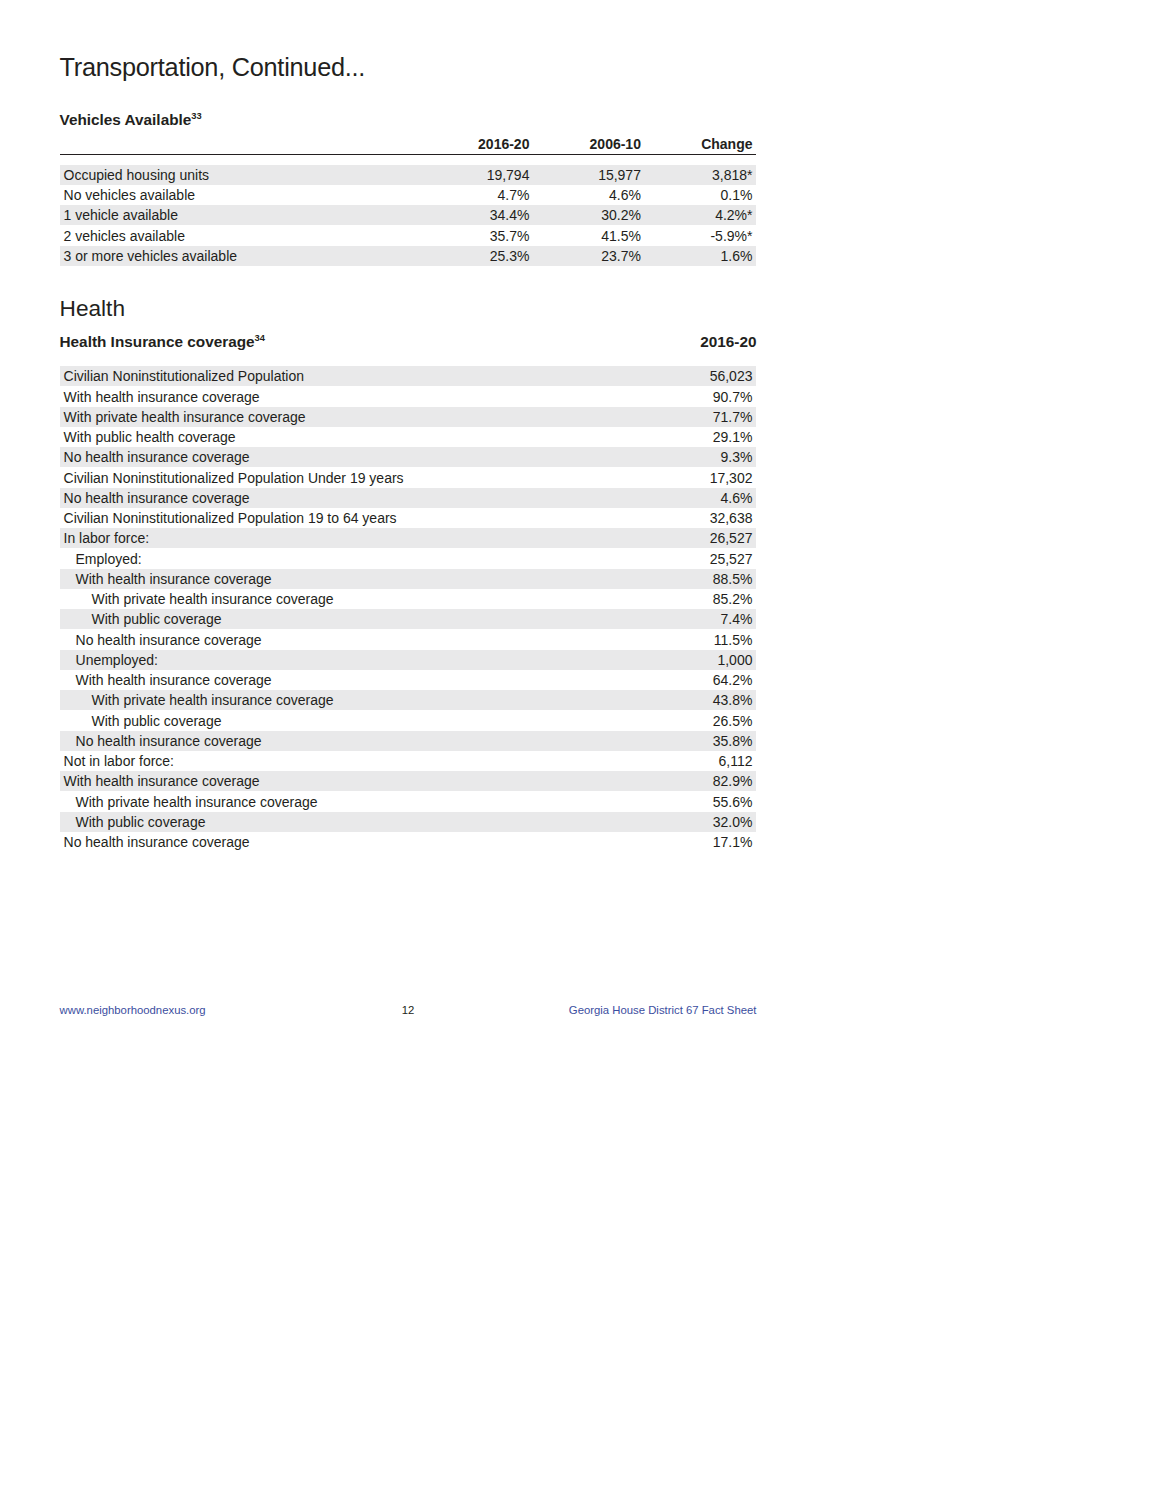Transportation, Continued...
Vehicles Available 33
| | 2016-20 | 2006-10 | Change |
| --- | --- | --- | --- |
| Occupied housing units | 19,794 | 15,977 | 3,818* |
| No vehicles available | 4.7% | 4.6% | 0.1% |
| 1 vehicle available | 34.4% | 30.2% | 4.2%* |
| 2 vehicles available | 35.7% | 41.5% | -5.9%* |
| 3 or more vehicles available | 25.3% | 23.7% | 1.6% |
Health
Health Insurance coverage 34 2016-20
| Civilian Noninstitutionalized Population | 56,023 |
| With health insurance coverage | 90.7% |
| With private health insurance coverage | 71.7% |
| With public health coverage | 29.1% |
| No health insurance coverage | 9.3% |
| Civilian Noninstitutionalized Population Under 19 years | 17,302 |
| No health insurance coverage | 4.6% |
| Civilian Noninstitutionalized Population 19 to 64 years | 32,638 |
| In labor force: | 26,527 |
| Employed: | 25,527 |
| With health insurance coverage | 88.5% |
| With private health insurance coverage | 85.2% |
| With public coverage | 7.4% |
| No health insurance coverage | 11.5% |
| Unemployed: | 1,000 |
| With health insurance coverage | 64.2% |
| With private health insurance coverage | 43.8% |
| With public coverage | 26.5% |
| No health insurance coverage | 35.8% |
| Not in labor force: | 6,112 |
| With health insurance coverage | 82.9% |
| With private health insurance coverage | 55.6% |
| With public coverage | 32.0% |
| No health insurance coverage | 17.1% |
| www.neighborhoodnexus.org | 12 | Georgia House District 67 Fact Sheet |